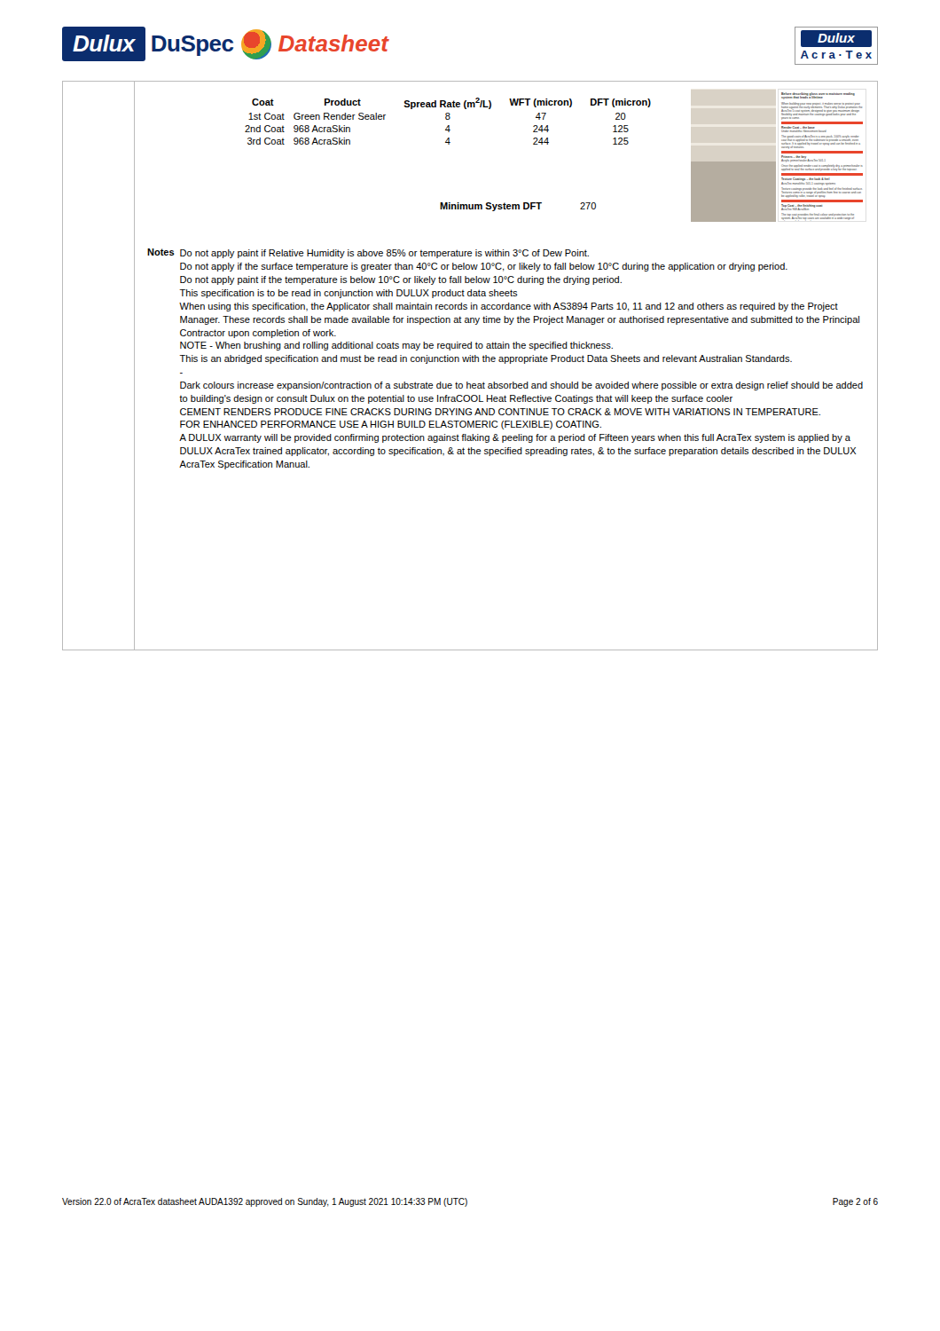Dulux DuSpec Datasheet
Dulux A c r a · T e x
Before describing gloss over a moisture reading system that leads a lifetime
When building your new project, it makes sense to protect your home against the early elements. That's why Dulux promotes the AcraTex 5 coat system, designed to give you maximum design flexibility and maintain the coatings good looks year and the years to come.
Render Coat – the base Under monolithic fibrecement board
The good coats of AcraTex is a one-pack, 100% acrylic render coat that is applied to the substrate to provide a smooth, even surface. It is applied by trowel or spray and can be finished in a variety of textures.
Primers – the key Acrylic primer/sealer AcraTex 501-1
Once the applied render coat is completely dry, a primer/sealer is applied to seal the surface and provide a key for the topcoat.
Texture Coatings – the look & feel AcraTex monolithic 501-1 coatings systems
Texture coatings provide the look and feel of the finished surface. Textures come in a range of profiles from fine to coarse and can be applied by roller, trowel or spray.
Top Coat – the finishing coat AcraTex 968 AcraSkin
The top coat provides the final colour and protection to the system. AcraTex top coats are available in a wide range of colours and sheen levels.
Each coat of the AcraTex system is designed to work together to provide a durable, long lasting finish.
| Coat | Product | Spread Rate (m 2 /L) | WFT (micron) | DFT (micron) |
| --- | --- | --- | --- | --- |
| 1st Coat | Green Render Sealer | 8 | 47 | 20 |
| 2nd Coat | 968 AcraSkin | 4 | 244 | 125 |
| 3rd Coat | 968 AcraSkin | 4 | 244 | 125 |
Minimum System DFT 270
Notes
Do not apply paint if Relative Humidity is above 85% or temperature is within 3°C of Dew Point.
Do not apply if the surface temperature is greater than 40°C or below 10°C, or likely to fall below 10°C during the application or drying period.
Do not apply paint if the temperature is below 10°C or likely to fall below 10°C during the drying period.
This specification is to be read in conjunction with DULUX product data sheets
When using this specification, the Applicator shall maintain records in accordance with AS3894 Parts 10, 11 and 12 and others as required by the Project Manager. These records shall be made available for inspection at any time by the Project Manager or authorised representative and submitted to the Principal Contractor upon completion of work.
NOTE - When brushing and rolling additional coats may be required to attain the specified thickness.
This is an abridged specification and must be read in conjunction with the appropriate Product Data Sheets and relevant Australian Standards.
-
Dark colours increase expansion/contraction of a substrate due to heat absorbed and should be avoided where possible or extra design relief should be added to building's design or consult Dulux on the potential to use InfraCOOL Heat Reflective Coatings that will keep the surface cooler
CEMENT RENDERS PRODUCE FINE CRACKS DURING DRYING AND CONTINUE TO CRACK & MOVE WITH VARIATIONS IN TEMPERATURE.
FOR ENHANCED PERFORMANCE USE A HIGH BUILD ELASTOMERIC (FLEXIBLE) COATING.
A DULUX warranty will be provided confirming protection against flaking & peeling for a period of Fifteen years when this full AcraTex system is applied by a DULUX AcraTex trained applicator, according to specification, & at the specified spreading rates, & to the surface preparation details described in the DULUX AcraTex Specification Manual.
Version 22.0 of AcraTex datasheet AUDA1392 approved on Sunday, 1 August 2021 10:14:33 PM (UTC)
Page 2 of 6